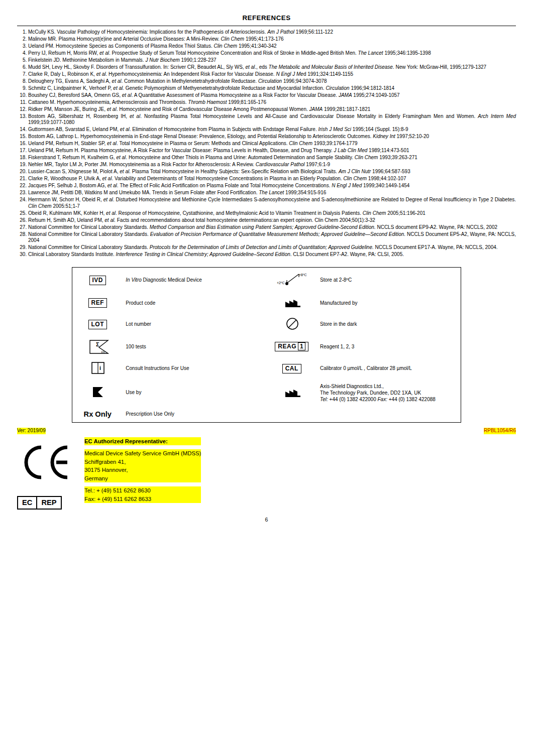REFERENCES
McCully KS. Vascular Pathology of Homocysteinemia: Implications for the Pathogenesis of Arteriosclerosis. Am J Pathol 1969;56:111-122
Malinow MR. Plasma Homocyst(e)ine and Arterial Occlusive Diseases: A Mini-Review. Clin Chem 1995;41:173-176
Ueland PM. Homocysteine Species as Components of Plasma Redox Thiol Status. Clin Chem 1995;41:340-342
Perry IJ, Refsum H, Morris RW, et al. Prospective Study of Serum Total Homocysteine Concentration and Risk of Stroke in Middle-aged British Men. The Lancet 1995;346:1395-1398
Finkelstein JD. Methionine Metabolism in Mammals. J Nutr Biochem 1990;1:228-237
Mudd SH, Levy HL, Skovby F. Disorders of Transsulfuration. In: Scriver CR, Beaudet AL, Sly WS, et al., eds The Metabolic and Molecular Basis of Inherited Disease. New York: McGraw-Hill, 1995;1279-1327
Clarke R, Daly L, Robinson K, et al. Hyperhomocysteinemia: An Independent Risk Factor for Vascular Disease. N Engl J Med 1991;324:1149-1155
Deloughery TG, Evans A, Sadeghi A, et al. Common Mutation in Methylenetetrahydrofolate Reductase. Circulation 1996;94:3074-3078
Schmitz C, Lindpaintner K, Verhoef P, et al. Genetic Polymorphism of Methyenetetrahydrofolate Reductase and Myocardial Infarction. Circulation 1996;94:1812-1814
Boushey CJ, Beresford SAA, Omenn GS, et al. A Quantitative Assessment of Plasma Homocysteine as a Risk Factor for Vascular Disease. JAMA 1995;274:1049-1057
Cattaneo M. Hyperhomocysteinemia, Artherosclerosis and Thrombosis. Thromb Haemost 1999;81:165-176
Ridker PM, Manson JE, Buring JE, et al. Homocysteine and Risk of Cardiovascular Disease Among Postmenopausal Women. JAMA 1999;281:1817-1821
Bostom AG, Silbershatz H, Rosenberg IH, et al. Nonfasting Plasma Total Homocysteine Levels and All-Cause and Cardiovascular Disease Mortality in Elderly Framingham Men and Women. Arch Intern Med 1999;159:1077-1080
Guttormsen AB, Svarstad E, Ueland PM, et al. Elimination of Homocysteine from Plasma in Subjects with Endstage Renal Failure. Irish J Med Sci 1995;164 (Suppl. 15):8-9
Bostom AG, Lathrop L. Hyperhomocysteinemia in End-stage Renal Disease: Prevalence, Etiology, and Potential Relationship to Arteriosclerotic Outcomes. Kidney Int 1997;52:10-20
Ueland PM, Refsum H, Stabler SP, et al. Total Homocysteine in Plasma or Serum: Methods and Clinical Applications. Clin Chem 1993;39:1764-1779
Ueland PM, Refsum H. Plasma Homocysteine, A Risk Factor for Vascular Disease: Plasma Levels in Health, Disease, and Drug Therapy. J Lab Clin Med 1989;114:473-501
Fiskerstrand T, Refsum H, Kvalheim G, et al. Homocysteine and Other Thiols in Plasma and Urine: Automated Determination and Sample Stability. Clin Chem 1993;39:263-271
Nehler MR, Taylor LM Jr, Porter JM. Homocysteinemia as a Risk Factor for Atherosclerosis: A Review. Cardiovascular Pathol 1997;6:1-9
Lussier-Cacan S, Xhignesse M, Piolot A, et al. Plasma Total Homocysteine in Healthy Subjects: Sex-Specific Relation with Biological Traits. Am J Clin Nutr 1996;64:587-593
Clarke R, Woodhouse P, Ulvik A, et al. Variability and Determinants of Total Homocysteine Concentrations in Plasma in an Elderly Population. Clin Chem 1998;44:102-107
Jacques PF, Selhub J, Bostom AG, et al. The Effect of Folic Acid Fortification on Plasma Folate and Total Homocysteine Concentrations. N Engl J Med 1999;340:1449-1454
Lawrence JM, Petitti DB, Watkins M and Umekubo MA. Trends in Serum Folate after Food Fortification. The Lancet 1999;354:915-916
Herrmann W, Schorr H, Obeid R, et al. Disturbed Homocysteine and Methionine Cycle Intermediates S-adenosylhomocysteine and S-adenosylmethionine are Related to Degree of Renal Insufficiency in Type 2 Diabetes. Clin Chem 2005:51;1-7
Obeid R, Kuhlmann MK, Kohler H, et al. Response of Homocysteine, Cystathionine, and Methylmalonic Acid to Vitamin Treatment in Dialysis Patients. Clin Chem 2005;51:196-201
Refsum H, Smith AD, Ueland PM, et al. Facts and recommendations about total homocysteine determinations:an expert opinion. Clin Chem 2004;50(1):3-32
National Committee for Clinical Laboratory Standards. Method Comparison and Bias Estimation using Patient Samples; Approved Guideline-Second Edition. NCCLS document EP9-A2. Wayne, PA: NCCLS, 2002
National Committee for Clinical Laboratory Standards. Evaluation of Precision Performance of Quantitative Measurement Methods; Approved Guideline—Second Edition. NCCLS Document EP5-A2, Wayne, PA: NCCLS, 2004
National Committee for Clinical Laboratory Standards. Protocols for the Determination of Limits of Detection and Limits of Quantitation; Approved Guideline. NCCLS Document EP17-A. Wayne, PA: NCCLS, 2004.
Clinical Laboratory Standards Institute. Interference Testing in Clinical Chemistry; Approved Guideline–Second Edition. CLSI Document EP7-A2. Wayne, PA: CLSI, 2005.
| IVD | In Vitro Diagnostic Medical Device | +2ºC +8ºC | Store at 2-8ºC |
| REF | Product code | | Manufactured by |
| LOT | Lot number | | Store in the dark |
| Σ 100 | 100 tests | REAG 1 | Reagent 1, 2, 3 |
| i | Consult Instructions For Use | CAL | Calibrator 0 µmol/L , Calibrator 28 µmol/L |
| | Use by | | Axis-Shield Diagnostics Ltd., The Technology Park, Dundee, DD2 1XA, UK Tel: +44 (0) 1382 422000 Fax: +44 (0) 1382 422088 |
| Rx Only | Prescription Use Only | | |
Ver: 2019/09 RPBL1054/R6
EC REP
EC Authorized Representative:
Medical Device Safety Service GmbH (MDSS)
Schiffgraben 41,
30175 Hannover,
Germany
Tel.: + (49) 511 6262 8630
Fax: + (49) 511 6262 8633
6